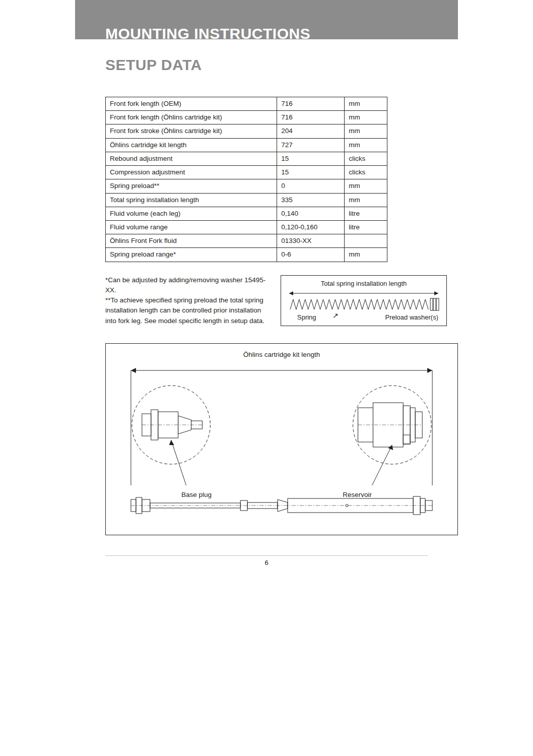MOUNTING INSTRUCTIONS
SETUP DATA
| Front fork length (OEM) | 716 | mm |
| Front fork length (Öhlins cartridge kit) | 716 | mm |
| Front fork stroke (Öhlins cartridge kit) | 204 | mm |
| Öhlins cartridge kit length | 727 | mm |
| Rebound adjustment | 15 | clicks |
| Compression adjustment | 15 | clicks |
| Spring preload** | 0 | mm |
| Total spring installation length | 335 | mm |
| Fluid volume (each leg) | 0,140 | litre |
| Fluid volume range | 0,120-0,160 | litre |
| Öhlins Front Fork fluid | 01330-XX | |
| Spring preload range* | 0-6 | mm |
*Can be adjusted by adding/removing washer 15495-XX.
**To achieve specified spring preload the total spring installation length can be controlled prior installation into fork leg. See model specific length in setup data.
Total spring installation length
Spring ↗ Preload washer(s)
Öhlins cartridge kit length
Base plug Reservoir
6